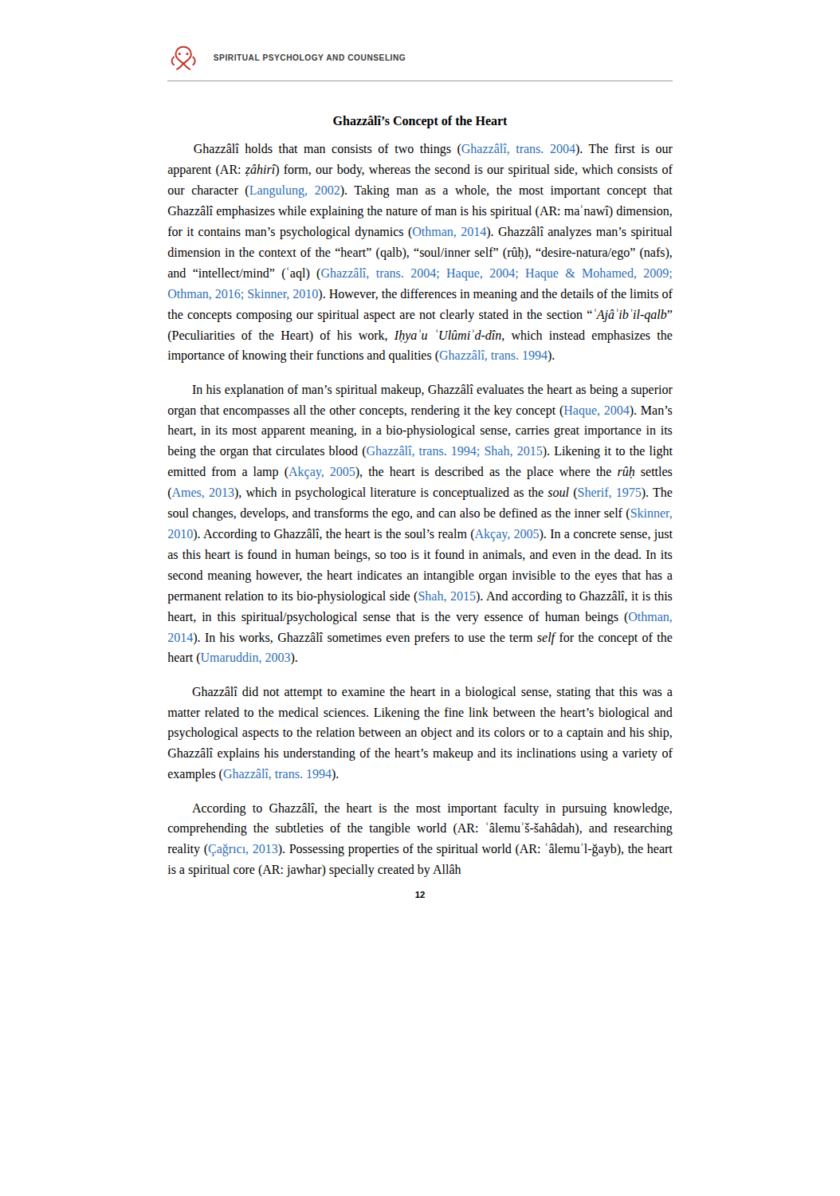SPIRITUAL PSYCHOLOGY AND COUNSELING
Ghazzâlî’s Concept of the Heart
Ghazzâlî holds that man consists of two things (Ghazzâlî, trans. 2004). The first is our apparent (AR: ẓâhirî) form, our body, whereas the second is our spiritual side, which consists of our character (Langulung, 2002). Taking man as a whole, the most important concept that Ghazzâlî emphasizes while explaining the nature of man is his spiritual (AR: maʿnawî) dimension, for it contains man’s psychological dynamics (Othman, 2014). Ghazzâlî analyzes man’s spiritual dimension in the context of the “heart” (qalb), “soul/inner self” (rûḥ), “desire-natura/ego” (nafs), and “intellect/mind” (ʿaql) (Ghazzâlî, trans. 2004; Haque, 2004; Haque & Mohamed, 2009; Othman, 2016; Skinner, 2010). However, the differences in meaning and the details of the limits of the concepts composing our spiritual aspect are not clearly stated in the section “ʿAjâʾibʾil-qalb” (Peculiarities of the Heart) of his work, Iḥyaʾu ʿUlûmiʾd-dîn, which instead emphasizes the importance of knowing their functions and qualities (Ghazzâlî, trans. 1994).
In his explanation of man’s spiritual makeup, Ghazzâlî evaluates the heart as being a superior organ that encompasses all the other concepts, rendering it the key concept (Haque, 2004). Man’s heart, in its most apparent meaning, in a bio-physiological sense, carries great importance in its being the organ that circulates blood (Ghazzâlî, trans. 1994; Shah, 2015). Likening it to the light emitted from a lamp (Akçay, 2005), the heart is described as the place where the rûḥ settles (Ames, 2013), which in psychological literature is conceptualized as the soul (Sherif, 1975). The soul changes, develops, and transforms the ego, and can also be defined as the inner self (Skinner, 2010). According to Ghazzâlî, the heart is the soul’s realm (Akçay, 2005). In a concrete sense, just as this heart is found in human beings, so too is it found in animals, and even in the dead. In its second meaning however, the heart indicates an intangible organ invisible to the eyes that has a permanent relation to its bio-physiological side (Shah, 2015). And according to Ghazzâlî, it is this heart, in this spiritual/psychological sense that is the very essence of human beings (Othman, 2014). In his works, Ghazzâlî sometimes even prefers to use the term self for the concept of the heart (Umaruddin, 2003).
Ghazzâlî did not attempt to examine the heart in a biological sense, stating that this was a matter related to the medical sciences. Likening the fine link between the heart’s biological and psychological aspects to the relation between an object and its colors or to a captain and his ship, Ghazzâlî explains his understanding of the heart’s makeup and its inclinations using a variety of examples (Ghazzâlî, trans. 1994).
According to Ghazzâlî, the heart is the most important faculty in pursuing knowledge, comprehending the subtleties of the tangible world (AR: ʿâlemuʾš-šahâdah), and researching reality (Çağrıcı, 2013). Possessing properties of the spiritual world (AR: ʿâlemuʾl-ğayb), the heart is a spiritual core (AR: jawhar) specially created by Allâh
12